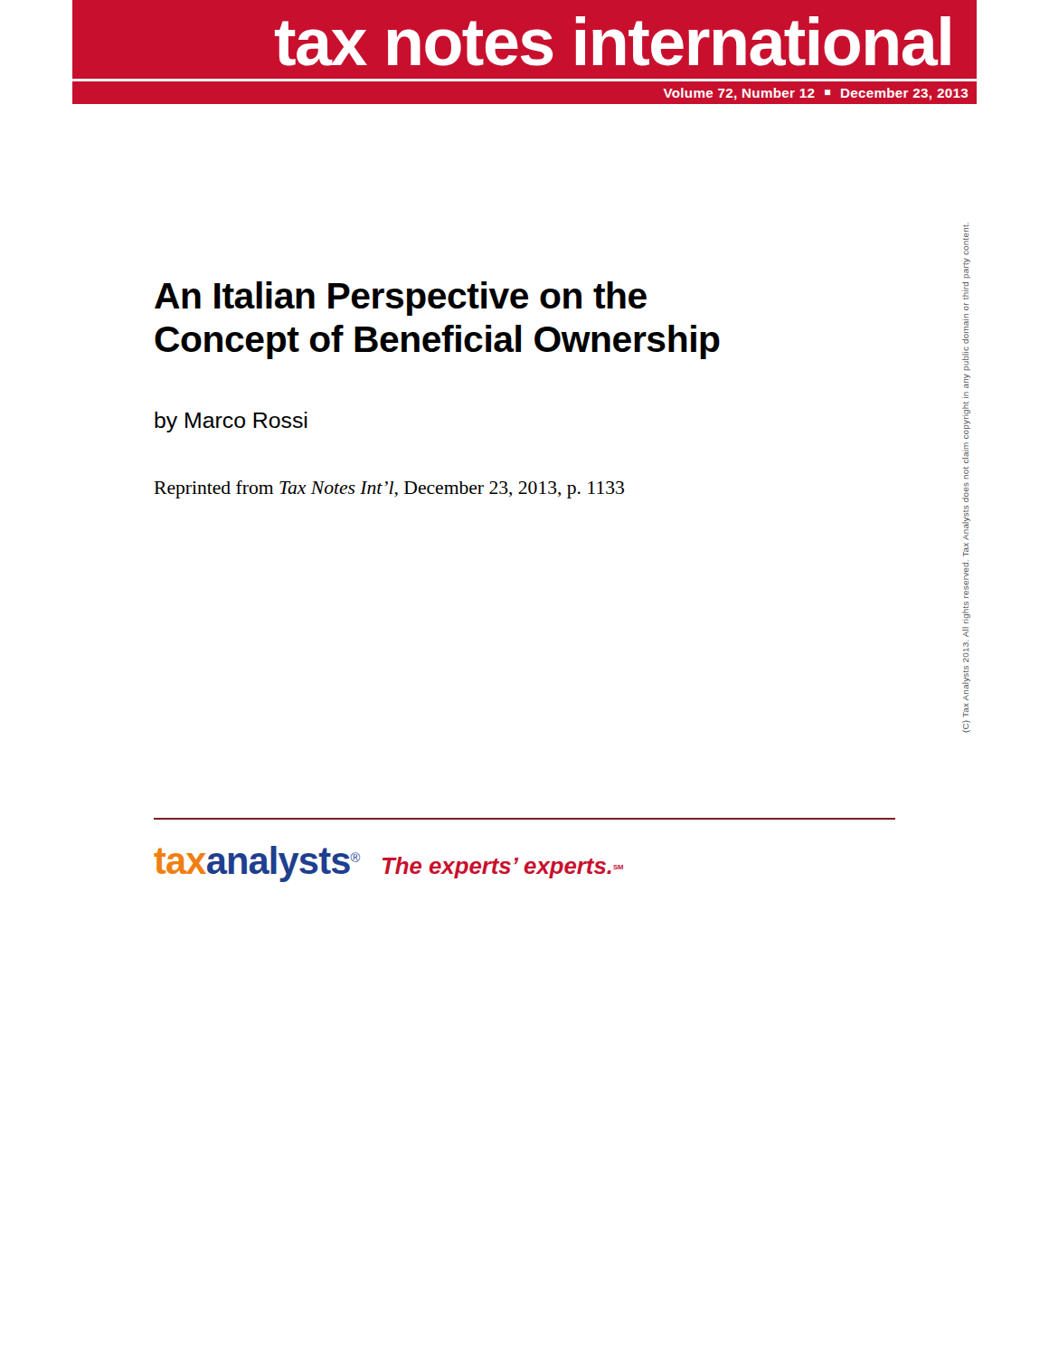tax notes international
Volume 72, Number 12 ■ December 23, 2013
(C) Tax Analysts 2013. All rights reserved. Tax Analysts does not claim copyright in any public domain or third party content.
An Italian Perspective on the
Concept of Beneficial Ownership
by Marco Rossi
Reprinted from Tax Notes Int’l, December 23, 2013, p. 1133
tax analysts® The experts’ experts.SM